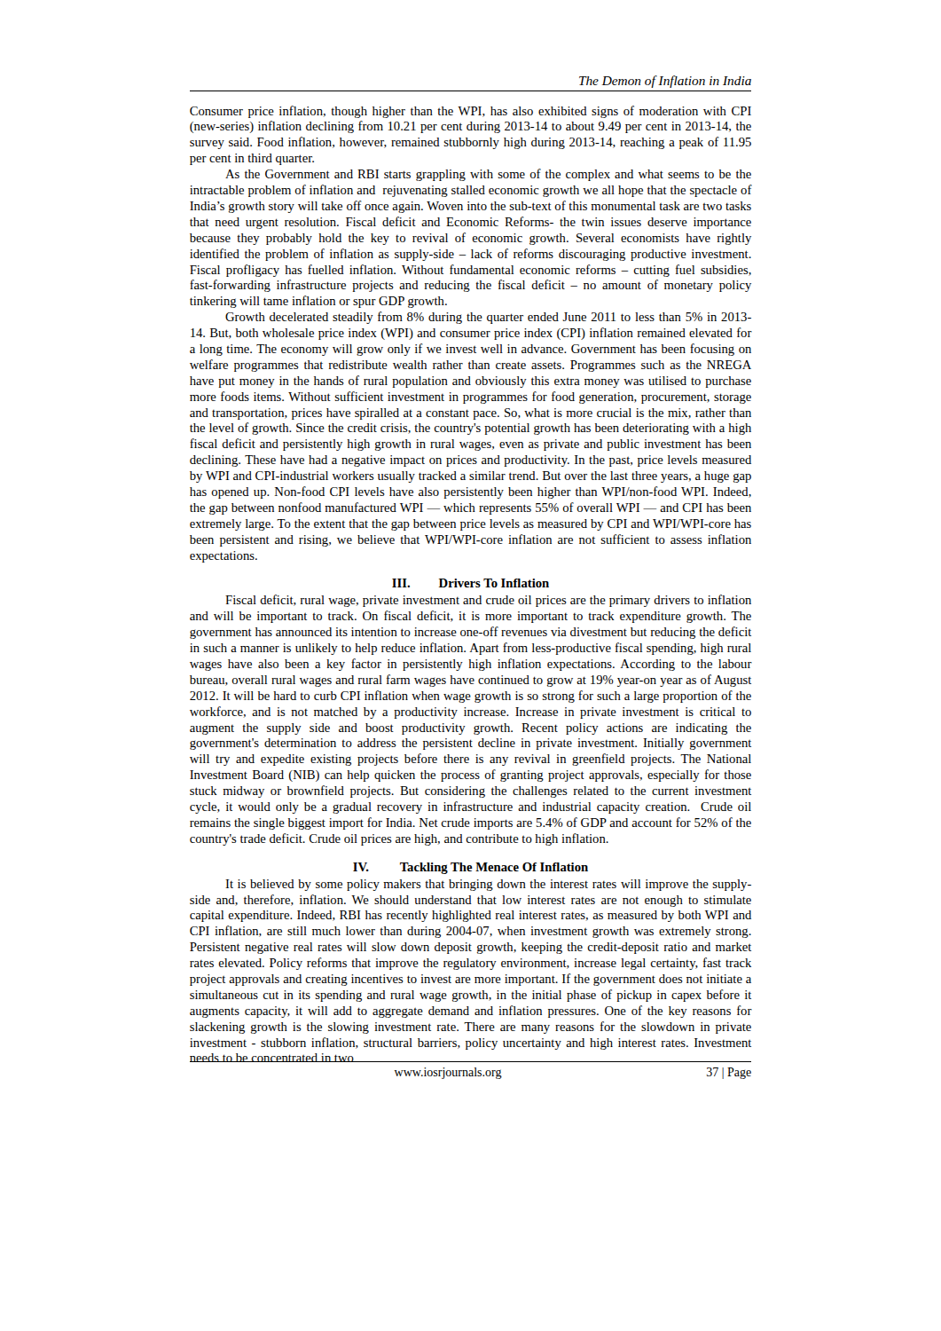The Demon of Inflation in India
Consumer price inflation, though higher than the WPI, has also exhibited signs of moderation with CPI (new-series) inflation declining from 10.21 per cent during 2013-14 to about 9.49 per cent in 2013-14, the survey said. Food inflation, however, remained stubbornly high during 2013-14, reaching a peak of 11.95 per cent in third quarter.
As the Government and RBI starts grappling with some of the complex and what seems to be the intractable problem of inflation and rejuvenating stalled economic growth we all hope that the spectacle of India’s growth story will take off once again. Woven into the sub-text of this monumental task are two tasks that need urgent resolution. Fiscal deficit and Economic Reforms- the twin issues deserve importance because they probably hold the key to revival of economic growth. Several economists have rightly identified the problem of inflation as supply-side – lack of reforms discouraging productive investment. Fiscal profligacy has fuelled inflation. Without fundamental economic reforms – cutting fuel subsidies, fast-forwarding infrastructure projects and reducing the fiscal deficit – no amount of monetary policy tinkering will tame inflation or spur GDP growth.
Growth decelerated steadily from 8% during the quarter ended June 2011 to less than 5% in 2013-14. But, both wholesale price index (WPI) and consumer price index (CPI) inflation remained elevated for a long time. The economy will grow only if we invest well in advance. Government has been focusing on welfare programmes that redistribute wealth rather than create assets. Programmes such as the NREGA have put money in the hands of rural population and obviously this extra money was utilised to purchase more foods items. Without sufficient investment in programmes for food generation, procurement, storage and transportation, prices have spiralled at a constant pace. So, what is more crucial is the mix, rather than the level of growth. Since the credit crisis, the country's potential growth has been deteriorating with a high fiscal deficit and persistently high growth in rural wages, even as private and public investment has been declining. These have had a negative impact on prices and productivity. In the past, price levels measured by WPI and CPI-industrial workers usually tracked a similar trend. But over the last three years, a huge gap has opened up. Non-food CPI levels have also persistently been higher than WPI/non-food WPI. Indeed, the gap between nonfood manufactured WPI — which represents 55% of overall WPI — and CPI has been extremely large. To the extent that the gap between price levels as measured by CPI and WPI/WPI-core has been persistent and rising, we believe that WPI/WPI-core inflation are not sufficient to assess inflation expectations.
III. Drivers To Inflation
Fiscal deficit, rural wage, private investment and crude oil prices are the primary drivers to inflation and will be important to track. On fiscal deficit, it is more important to track expenditure growth. The government has announced its intention to increase one-off revenues via divestment but reducing the deficit in such a manner is unlikely to help reduce inflation. Apart from less-productive fiscal spending, high rural wages have also been a key factor in persistently high inflation expectations. According to the labour bureau, overall rural wages and rural farm wages have continued to grow at 19% year-on year as of August 2012. It will be hard to curb CPI inflation when wage growth is so strong for such a large proportion of the workforce, and is not matched by a productivity increase. Increase in private investment is critical to augment the supply side and boost productivity growth. Recent policy actions are indicating the government's determination to address the persistent decline in private investment. Initially government will try and expedite existing projects before there is any revival in greenfield projects. The National Investment Board (NIB) can help quicken the process of granting project approvals, especially for those stuck midway or brownfield projects. But considering the challenges related to the current investment cycle, it would only be a gradual recovery in infrastructure and industrial capacity creation. Crude oil remains the single biggest import for India. Net crude imports are 5.4% of GDP and account for 52% of the country's trade deficit. Crude oil prices are high, and contribute to high inflation.
IV. Tackling The Menace Of Inflation
It is believed by some policy makers that bringing down the interest rates will improve the supply-side and, therefore, inflation. We should understand that low interest rates are not enough to stimulate capital expenditure. Indeed, RBI has recently highlighted real interest rates, as measured by both WPI and CPI inflation, are still much lower than during 2004-07, when investment growth was extremely strong. Persistent negative real rates will slow down deposit growth, keeping the credit-deposit ratio and market rates elevated. Policy reforms that improve the regulatory environment, increase legal certainty, fast track project approvals and creating incentives to invest are more important. If the government does not initiate a simultaneous cut in its spending and rural wage growth, in the initial phase of pickup in capex before it augments capacity, it will add to aggregate demand and inflation pressures. One of the key reasons for slackening growth is the slowing investment rate. There are many reasons for the slowdown in private investment - stubborn inflation, structural barriers, policy uncertainty and high interest rates. Investment needs to be concentrated in two
www.iosrjournals.org
37 | Page